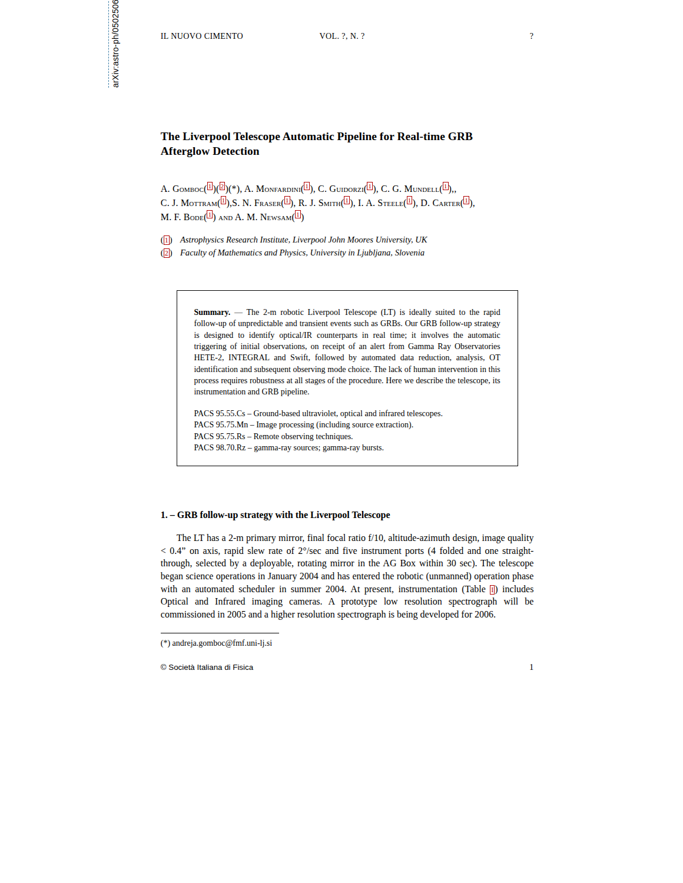arXiv:astro-ph/0502506v1 24 Feb 2005
IL NUOVO CIMENTO
VOL. ?, N. ?
?
The Liverpool Telescope Automatic Pipeline for Real-time GRB
Afterglow Detection
A. Gomboc(1)(2)(*), A. Monfardini(1), C. Guidorzi(1), C. G. Mundell(1),,
C. J. Mottram(1),S. N. Fraser(1), R. J. Smith(1), I. A. Steele(1), D. Carter(1),
M. F. Bode(1) and A. M. Newsam(1)
(1) Astrophysics Research Institute, Liverpool John Moores University, UK
(2) Faculty of Mathematics and Physics, University in Ljubljana, Slovenia
Summary. — The 2-m robotic Liverpool Telescope (LT) is ideally suited to the rapid follow-up of unpredictable and transient events such as GRBs. Our GRB follow-up strategy is designed to identify optical/IR counterparts in real time; it involves the automatic triggering of initial observations, on receipt of an alert from Gamma Ray Observatories HETE-2, INTEGRAL and Swift, followed by automated data reduction, analysis, OT identification and subsequent observing mode choice. The lack of human intervention in this process requires robustness at all stages of the procedure. Here we describe the telescope, its instrumentation and GRB pipeline.
PACS 95.55.Cs – Ground-based ultraviolet, optical and infrared telescopes.
PACS 95.75.Mn – Image processing (including source extraction).
PACS 95.75.Rs – Remote observing techniques.
PACS 98.70.Rz – gamma-ray sources; gamma-ray bursts.
1. – GRB follow-up strategy with the Liverpool Telescope
The LT has a 2-m primary mirror, final focal ratio f/10, altitude-azimuth design, image quality < 0.4” on axis, rapid slew rate of 2°/sec and five instrument ports (4 folded and one straight-through, selected by a deployable, rotating mirror in the AG Box within 30 sec). The telescope began science operations in January 2004 and has entered the robotic (unmanned) operation phase with an automated scheduler in summer 2004. At present, instrumentation (Table I) includes Optical and Infrared imaging cameras. A prototype low resolution spectrograph will be commissioned in 2005 and a higher resolution spectrograph is being developed for 2006.
(*) andreja.gomboc@fmf.uni-lj.si
© Società Italiana di Fisica
1